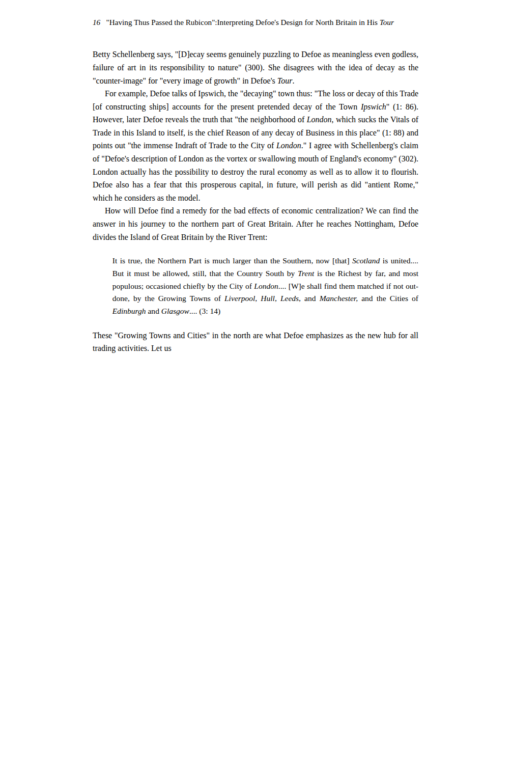16"Having Thus Passed the Rubicon":Interpreting Defoe's Design for North Britain in His Tour
Betty Schellenberg says, "[D]ecay seems genuinely puzzling to Defoe as meaningless even godless, failure of art in its responsibility to nature" (300). She disagrees with the idea of decay as the "counter-image" for "every image of growth" in Defoe's Tour.
For example, Defoe talks of Ipswich, the "decaying" town thus: "The loss or decay of this Trade [of constructing ships] accounts for the present pretended decay of the Town Ipswich" (1: 86). However, later Defoe reveals the truth that "the neighborhood of London, which sucks the Vitals of Trade in this Island to itself, is the chief Reason of any decay of Business in this place" (1: 88) and points out "the immense Indraft of Trade to the City of London." I agree with Schellenberg's claim of "Defoe's description of London as the vortex or swallowing mouth of England's economy" (302). London actually has the possibility to destroy the rural economy as well as to allow it to flourish. Defoe also has a fear that this prosperous capital, in future, will perish as did "antient Rome," which he considers as the model.
How will Defoe find a remedy for the bad effects of economic centralization? We can find the answer in his journey to the northern part of Great Britain. After he reaches Nottingham, Defoe divides the Island of Great Britain by the River Trent:
It is true, the Northern Part is much larger than the Southern, now [that] Scotland is united.... But it must be allowed, still, that the Country South by Trent is the Richest by far, and most populous; occasioned chiefly by the City of London.... [W]e shall find them matched if not out-done, by the Growing Towns of Liverpool, Hull, Leeds, and Manchester, and the Cities of Edinburgh and Glasgow.... (3: 14)
These "Growing Towns and Cities" in the north are what Defoe emphasizes as the new hub for all trading activities. Let us